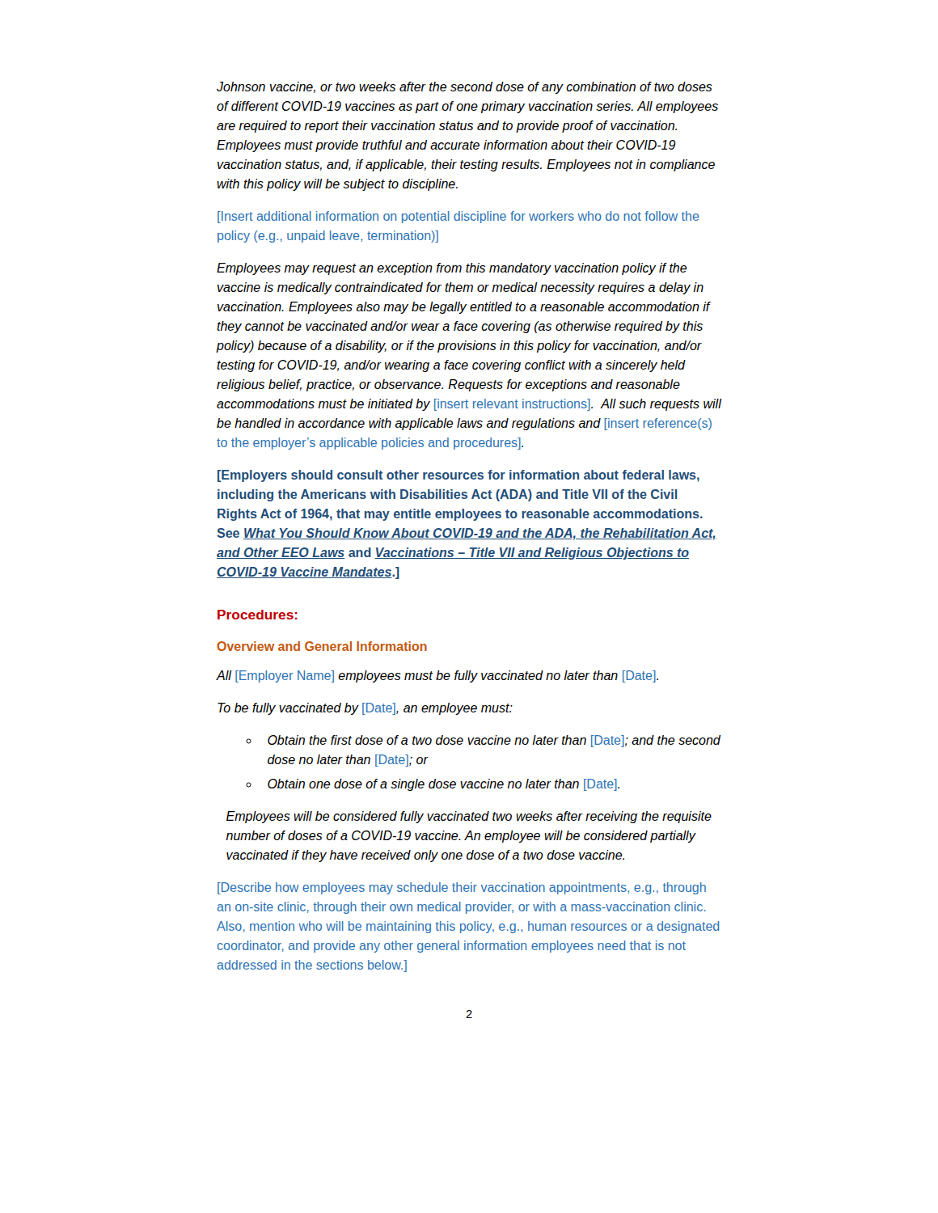Johnson vaccine, or two weeks after the second dose of any combination of two doses of different COVID-19 vaccines as part of one primary vaccination series. All employees are required to report their vaccination status and to provide proof of vaccination. Employees must provide truthful and accurate information about their COVID-19 vaccination status, and, if applicable, their testing results. Employees not in compliance with this policy will be subject to discipline.
[Insert additional information on potential discipline for workers who do not follow the policy (e.g., unpaid leave, termination)]
Employees may request an exception from this mandatory vaccination policy if the vaccine is medically contraindicated for them or medical necessity requires a delay in vaccination. Employees also may be legally entitled to a reasonable accommodation if they cannot be vaccinated and/or wear a face covering (as otherwise required by this policy) because of a disability, or if the provisions in this policy for vaccination, and/or testing for COVID-19, and/or wearing a face covering conflict with a sincerely held religious belief, practice, or observance. Requests for exceptions and reasonable accommodations must be initiated by [insert relevant instructions]. All such requests will be handled in accordance with applicable laws and regulations and [insert reference(s) to the employer’s applicable policies and procedures].
[Employers should consult other resources for information about federal laws, including the Americans with Disabilities Act (ADA) and Title VII of the Civil Rights Act of 1964, that may entitle employees to reasonable accommodations. See What You Should Know About COVID-19 and the ADA, the Rehabilitation Act, and Other EEO Laws and Vaccinations – Title VII and Religious Objections to COVID-19 Vaccine Mandates.]
Procedures:
Overview and General Information
All [Employer Name] employees must be fully vaccinated no later than [Date].
To be fully vaccinated by [Date], an employee must:
Obtain the first dose of a two dose vaccine no later than [Date]; and the second dose no later than [Date]; or
Obtain one dose of a single dose vaccine no later than [Date].
Employees will be considered fully vaccinated two weeks after receiving the requisite number of doses of a COVID-19 vaccine. An employee will be considered partially vaccinated if they have received only one dose of a two dose vaccine.
[Describe how employees may schedule their vaccination appointments, e.g., through an on-site clinic, through their own medical provider, or with a mass-vaccination clinic. Also, mention who will be maintaining this policy, e.g., human resources or a designated coordinator, and provide any other general information employees need that is not addressed in the sections below.]
2